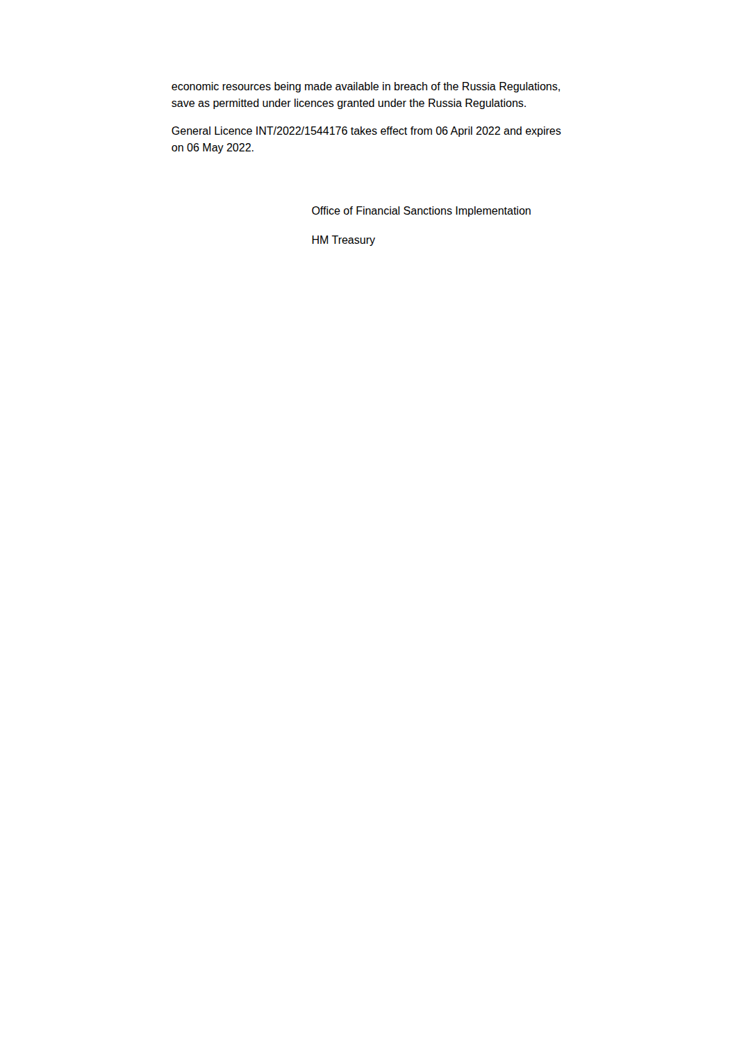economic resources being made available in breach of the Russia Regulations, save as permitted under licences granted under the Russia Regulations.
General Licence INT/2022/1544176 takes effect from 06 April 2022 and expires on 06 May 2022.
Office of Financial Sanctions Implementation
HM Treasury